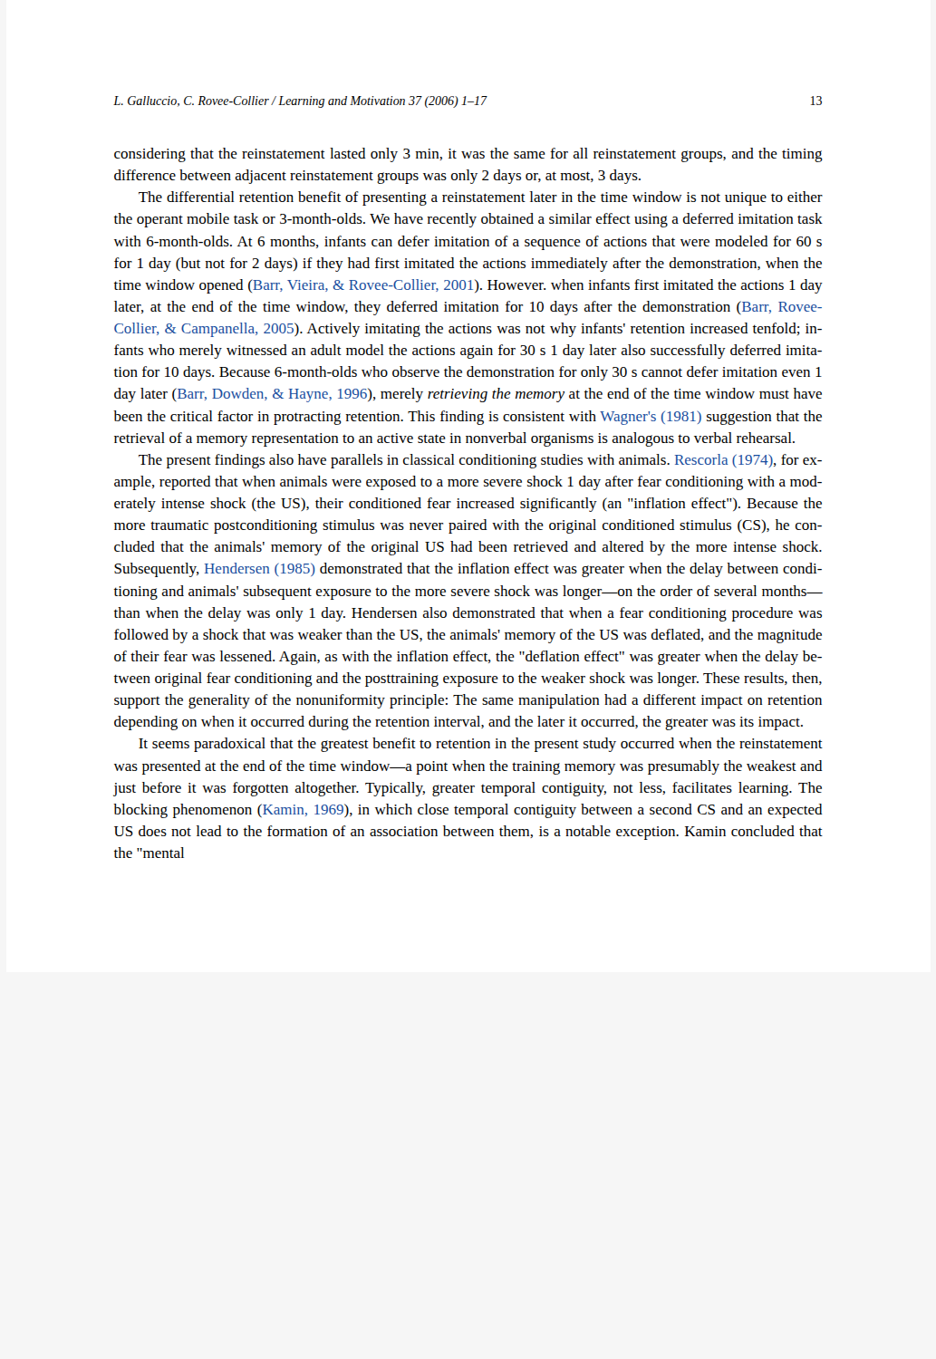L. Galluccio, C. Rovee-Collier / Learning and Motivation 37 (2006) 1–17 13
considering that the reinstatement lasted only 3 min, it was the same for all reinstatement groups, and the timing difference between adjacent reinstatement groups was only 2 days or, at most, 3 days.
The differential retention benefit of presenting a reinstatement later in the time window is not unique to either the operant mobile task or 3-month-olds. We have recently obtained a similar effect using a deferred imitation task with 6-month-olds. At 6 months, infants can defer imitation of a sequence of actions that were modeled for 60 s for 1 day (but not for 2 days) if they had first imitated the actions immediately after the demonstration, when the time window opened (Barr, Vieira, & Rovee-Collier, 2001). However. when infants first imitated the actions 1 day later, at the end of the time window, they deferred imitation for 10 days after the demonstration (Barr, Rovee-Collier, & Campanella, 2005). Actively imitating the actions was not why infants' retention increased tenfold; infants who merely witnessed an adult model the actions again for 30 s 1 day later also successfully deferred imitation for 10 days. Because 6-month-olds who observe the demonstration for only 30 s cannot defer imitation even 1 day later (Barr, Dowden, & Hayne, 1996), merely retrieving the memory at the end of the time window must have been the critical factor in protracting retention. This finding is consistent with Wagner's (1981) suggestion that the retrieval of a memory representation to an active state in nonverbal organisms is analogous to verbal rehearsal.
The present findings also have parallels in classical conditioning studies with animals. Rescorla (1974), for example, reported that when animals were exposed to a more severe shock 1 day after fear conditioning with a moderately intense shock (the US), their conditioned fear increased significantly (an "inflation effect"). Because the more traumatic postconditioning stimulus was never paired with the original conditioned stimulus (CS), he concluded that the animals' memory of the original US had been retrieved and altered by the more intense shock. Subsequently, Hendersen (1985) demonstrated that the inflation effect was greater when the delay between conditioning and animals' subsequent exposure to the more severe shock was longer—on the order of several months—than when the delay was only 1 day. Hendersen also demonstrated that when a fear conditioning procedure was followed by a shock that was weaker than the US, the animals' memory of the US was deflated, and the magnitude of their fear was lessened. Again, as with the inflation effect, the "deflation effect" was greater when the delay between original fear conditioning and the posttraining exposure to the weaker shock was longer. These results, then, support the generality of the nonuniformity principle: The same manipulation had a different impact on retention depending on when it occurred during the retention interval, and the later it occurred, the greater was its impact.
It seems paradoxical that the greatest benefit to retention in the present study occurred when the reinstatement was presented at the end of the time window—a point when the training memory was presumably the weakest and just before it was forgotten altogether. Typically, greater temporal contiguity, not less, facilitates learning. The blocking phenomenon (Kamin, 1969), in which close temporal contiguity between a second CS and an expected US does not lead to the formation of an association between them, is a notable exception. Kamin concluded that the "mental